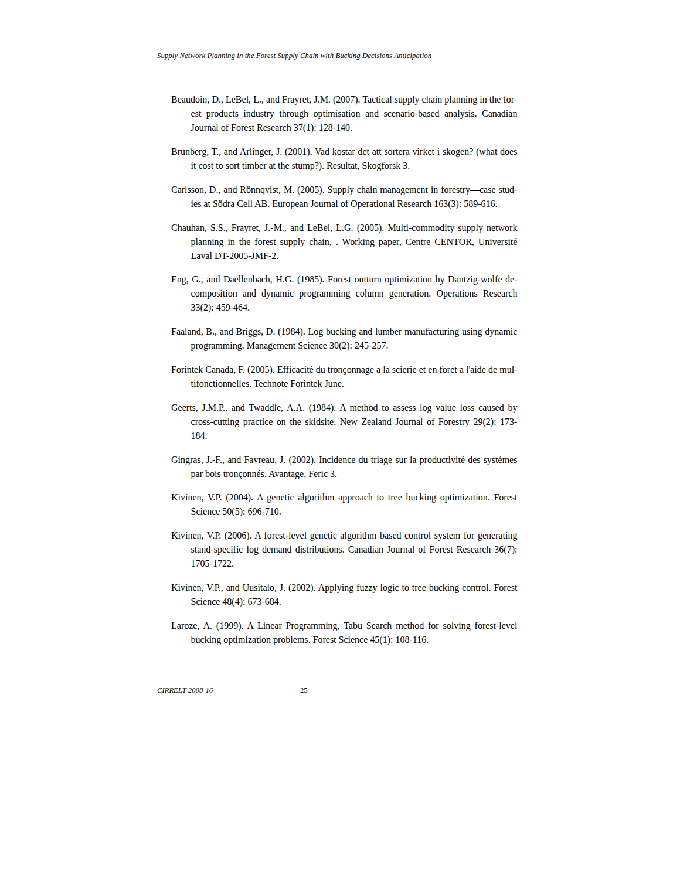Supply Network Planning in the Forest Supply Chain with Bucking Decisions Anticipation
Beaudoin, D., LeBel, L., and Frayret, J.M. (2007). Tactical supply chain planning in the forest products industry through optimisation and scenario-based analysis. Canadian Journal of Forest Research 37(1): 128-140.
Brunberg, T., and Arlinger, J. (2001). Vad kostar det att sortera virket i skogen? (what does it cost to sort timber at the stump?). Resultat, Skogforsk 3.
Carlsson, D., and Rönnqvist, M. (2005). Supply chain management in forestry—case studies at Södra Cell AB. European Journal of Operational Research 163(3): 589-616.
Chauhan, S.S., Frayret, J.-M., and LeBel, L.G. (2005). Multi-commodity supply network planning in the forest supply chain, . Working paper, Centre CENTOR, Université Laval DT-2005-JMF-2.
Eng, G., and Daellenbach, H.G. (1985). Forest outturn optimization by Dantzig-wolfe decomposition and dynamic programming column generation. Operations Research 33(2): 459-464.
Faaland, B., and Briggs, D. (1984). Log bucking and lumber manufacturing using dynamic programming. Management Science 30(2): 245-257.
Forintek Canada, F. (2005). Efficacité du tronçonnage a la scierie et en foret a l'aide de multifonctionnelles. Technote Forintek June.
Geerts, J.M.P., and Twaddle, A.A. (1984). A method to assess log value loss caused by cross-cutting practice on the skidsite. New Zealand Journal of Forestry 29(2): 173-184.
Gingras, J.-F., and Favreau, J. (2002). Incidence du triage sur la productivité des systémes par bois tronçonnés. Avantage, Feric 3.
Kivinen, V.P. (2004). A genetic algorithm approach to tree bucking optimization. Forest Science 50(5): 696-710.
Kivinen, V.P. (2006). A forest-level genetic algorithm based control system for generating stand-specific log demand distributions. Canadian Journal of Forest Research 36(7): 1705-1722.
Kivinen, V.P., and Uusitalo, J. (2002). Applying fuzzy logic to tree bucking control. Forest Science 48(4): 673-684.
Laroze, A. (1999). A Linear Programming, Tabu Search method for solving forest-level bucking optimization problems. Forest Science 45(1): 108-116.
CIRRELT-2008-16 25